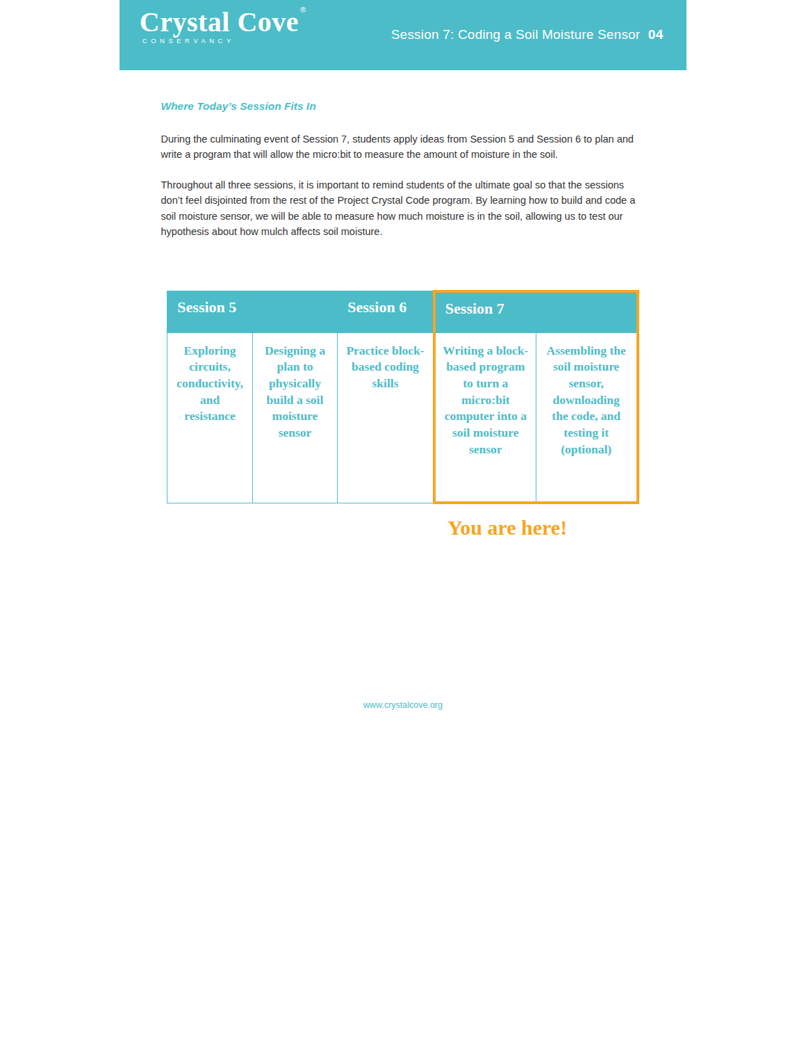Crystal Cove®
Conservancy
Session 7: Coding a Soil Moisture Sensor 04
Where Today’s Session Fits In
During the culminating event of Session 7, students apply ideas from Session 5 and Session 6 to plan and write a program that will allow the micro:bit to measure the amount of moisture in the soil.
Throughout all three sessions, it is important to remind students of the ultimate goal so that the sessions don’t feel disjointed from the rest of the Project Crystal Code program. By learning how to build and code a soil moisture sensor, we will be able to measure how much moisture is in the soil, allowing us to test our hypothesis about how mulch affects soil moisture.
| Session 5 | Session 6 | Session 7 |
| --- | --- | --- |
| Exploring circuits, conductivity, and resistance | Designing a plan to physically build a soil moisture sensor | Practice block-based coding skills | Writing a block-based program to turn a micro:bit computer into a soil moisture sensor | Assembling the soil moisture sensor, downloading the code, and testing it (optional) |
You are here!
www.crystalcove.org